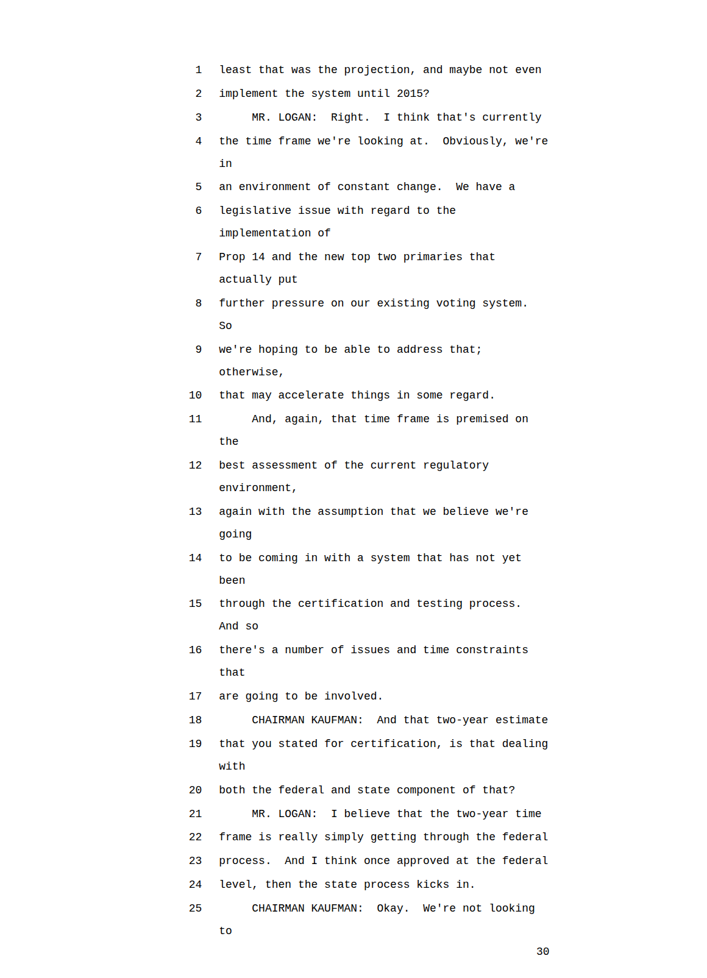| 1 | least that was the projection, and maybe not even |
| 2 | implement the system until 2015? |
| 3 | MR. LOGAN: Right. I think that's currently |
| 4 | the time frame we're looking at. Obviously, we're in |
| 5 | an environment of constant change. We have a |
| 6 | legislative issue with regard to the implementation of |
| 7 | Prop 14 and the new top two primaries that actually put |
| 8 | further pressure on our existing voting system. So |
| 9 | we're hoping to be able to address that; otherwise, |
| 10 | that may accelerate things in some regard. |
| 11 | And, again, that time frame is premised on the |
| 12 | best assessment of the current regulatory environment, |
| 13 | again with the assumption that we believe we're going |
| 14 | to be coming in with a system that has not yet been |
| 15 | through the certification and testing process. And so |
| 16 | there's a number of issues and time constraints that |
| 17 | are going to be involved. |
| 18 | CHAIRMAN KAUFMAN: And that two-year estimate |
| 19 | that you stated for certification, is that dealing with |
| 20 | both the federal and state component of that? |
| 21 | MR. LOGAN: I believe that the two-year time |
| 22 | frame is really simply getting through the federal |
| 23 | process. And I think once approved at the federal |
| 24 | level, then the state process kicks in. |
| 25 | CHAIRMAN KAUFMAN: Okay. We're not looking to |
30